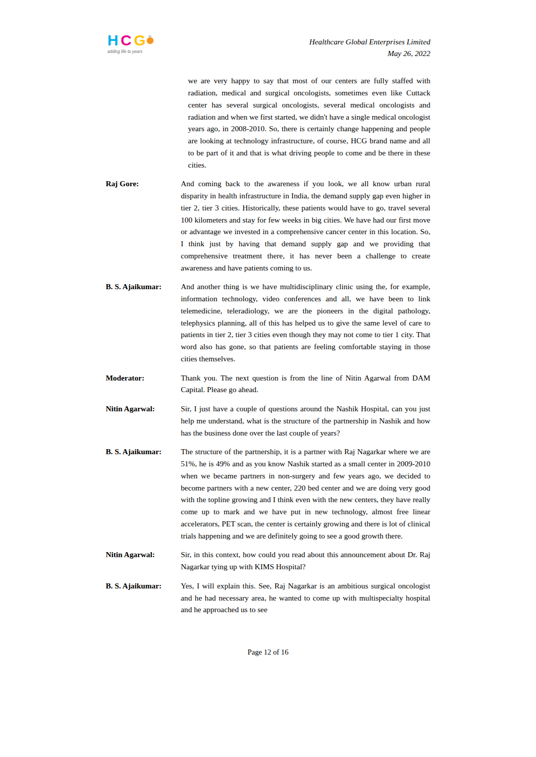H C G ™ adding life to years
Healthcare Global Enterprises Limited
May 26, 2022
we are very happy to say that most of our centers are fully staffed with radiation, medical and surgical oncologists, sometimes even like Cuttack center has several surgical oncologists, several medical oncologists and radiation and when we first started, we didn't have a single medical oncologist years ago, in 2008-2010. So, there is certainly change happening and people are looking at technology infrastructure, of course, HCG brand name and all to be part of it and that is what driving people to come and be there in these cities.
| Raj Gore: | And coming back to the awareness if you look, we all know urban rural disparity in health infrastructure in India, the demand supply gap even higher in tier 2, tier 3 cities. Historically, these patients would have to go, travel several 100 kilometers and stay for few weeks in big cities. We have had our first move or advantage we invested in a comprehensive cancer center in this location. So, I think just by having that demand supply gap and we providing that comprehensive treatment there, it has never been a challenge to create awareness and have patients coming to us. |
| B. S. Ajaikumar: | And another thing is we have multidisciplinary clinic using the, for example, information technology, video conferences and all, we have been to link telemedicine, teleradiology, we are the pioneers in the digital pathology, telephysics planning, all of this has helped us to give the same level of care to patients in tier 2, tier 3 cities even though they may not come to tier 1 city. That word also has gone, so that patients are feeling comfortable staying in those cities themselves. |
| Moderator: | Thank you. The next question is from the line of Nitin Agarwal from DAM Capital. Please go ahead. |
| Nitin Agarwal: | Sir, I just have a couple of questions around the Nashik Hospital, can you just help me understand, what is the structure of the partnership in Nashik and how has the business done over the last couple of years? |
| B. S. Ajaikumar: | The structure of the partnership, it is a partner with Raj Nagarkar where we are 51%, he is 49% and as you know Nashik started as a small center in 2009-2010 when we became partners in non-surgery and few years ago, we decided to become partners with a new center, 220 bed center and we are doing very good with the topline growing and I think even with the new centers, they have really come up to mark and we have put in new technology, almost free linear accelerators, PET scan, the center is certainly growing and there is lot of clinical trials happening and we are definitely going to see a good growth there. |
| Nitin Agarwal: | Sir, in this context, how could you read about this announcement about Dr. Raj Nagarkar tying up with KIMS Hospital? |
| B. S. Ajaikumar: | Yes, I will explain this. See, Raj Nagarkar is an ambitious surgical oncologist and he had necessary area, he wanted to come up with multispecialty hospital and he approached us to see |
Page 12 of 16